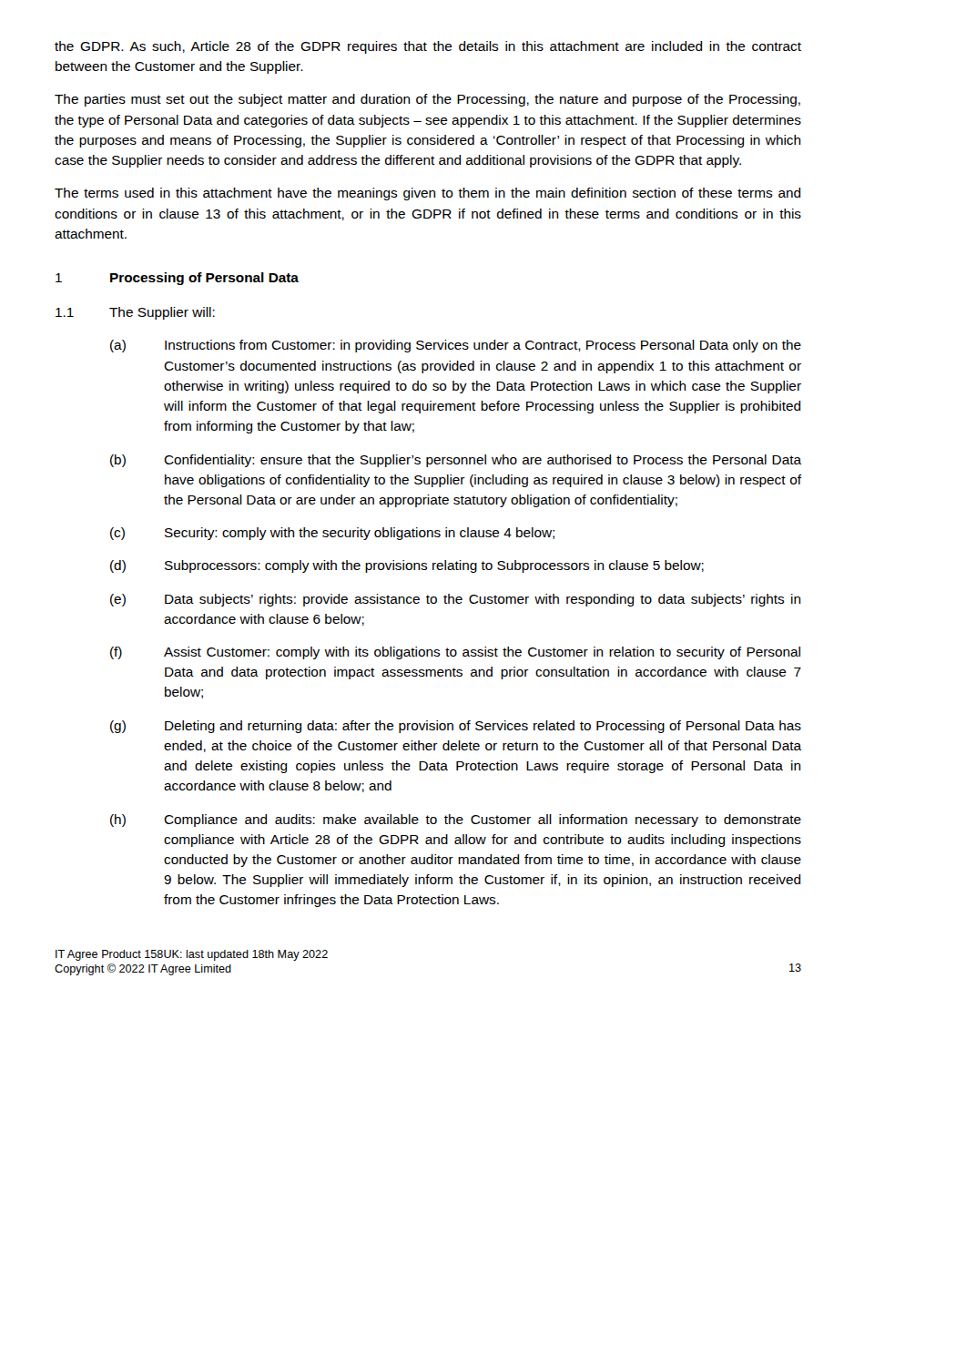the GDPR. As such, Article 28 of the GDPR requires that the details in this attachment are included in the contract between the Customer and the Supplier.
The parties must set out the subject matter and duration of the Processing, the nature and purpose of the Processing, the type of Personal Data and categories of data subjects – see appendix 1 to this attachment. If the Supplier determines the purposes and means of Processing, the Supplier is considered a ‘Controller’ in respect of that Processing in which case the Supplier needs to consider and address the different and additional provisions of the GDPR that apply.
The terms used in this attachment have the meanings given to them in the main definition section of these terms and conditions or in clause 13 of this attachment, or in the GDPR if not defined in these terms and conditions or in this attachment.
1 Processing of Personal Data
1.1
The Supplier will:
(a)
Instructions from Customer: in providing Services under a Contract, Process Personal Data only on the Customer’s documented instructions (as provided in clause 2 and in appendix 1 to this attachment or otherwise in writing) unless required to do so by the Data Protection Laws in which case the Supplier will inform the Customer of that legal requirement before Processing unless the Supplier is prohibited from informing the Customer by that law;
(b)
Confidentiality: ensure that the Supplier’s personnel who are authorised to Process the Personal Data have obligations of confidentiality to the Supplier (including as required in clause 3 below) in respect of the Personal Data or are under an appropriate statutory obligation of confidentiality;
(c)
Security: comply with the security obligations in clause 4 below;
(d)
Subprocessors: comply with the provisions relating to Subprocessors in clause 5 below;
(e)
Data subjects’ rights: provide assistance to the Customer with responding to data subjects’ rights in accordance with clause 6 below;
(f)
Assist Customer: comply with its obligations to assist the Customer in relation to security of Personal Data and data protection impact assessments and prior consultation in accordance with clause 7 below;
(g)
Deleting and returning data: after the provision of Services related to Processing of Personal Data has ended, at the choice of the Customer either delete or return to the Customer all of that Personal Data and delete existing copies unless the Data Protection Laws require storage of Personal Data in accordance with clause 8 below; and
(h)
Compliance and audits: make available to the Customer all information necessary to demonstrate compliance with Article 28 of the GDPR and allow for and contribute to audits including inspections conducted by the Customer or another auditor mandated from time to time, in accordance with clause 9 below. The Supplier will immediately inform the Customer if, in its opinion, an instruction received from the Customer infringes the Data Protection Laws.
IT Agree Product 158UK: last updated 18th May 2022
Copyright © 2022 IT Agree Limited
13